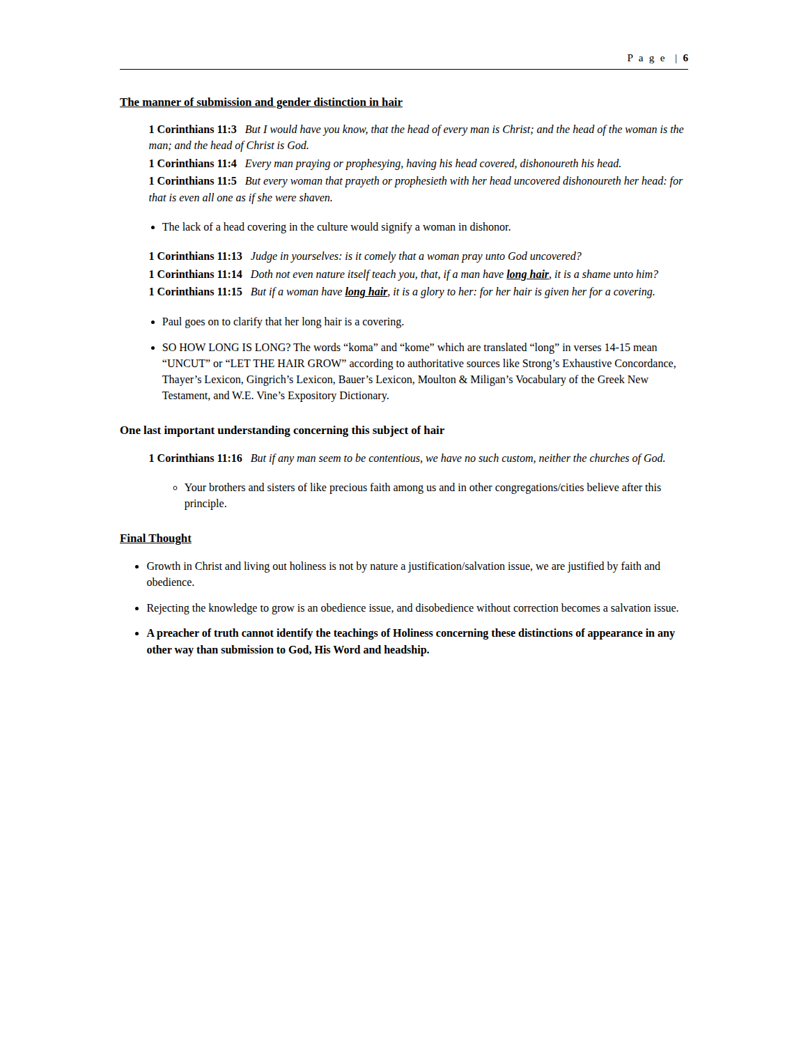P a g e | 6
The manner of submission and gender distinction in hair
1 Corinthians 11:3 But I would have you know, that the head of every man is Christ; and the head of the woman is the man; and the head of Christ is God.
1 Corinthians 11:4 Every man praying or prophesying, having his head covered, dishonoureth his head.
1 Corinthians 11:5 But every woman that prayeth or prophesieth with her head uncovered dishonoureth her head: for that is even all one as if she were shaven.
The lack of a head covering in the culture would signify a woman in dishonor.
1 Corinthians 11:13 Judge in yourselves: is it comely that a woman pray unto God uncovered?
1 Corinthians 11:14 Doth not even nature itself teach you, that, if a man have long hair, it is a shame unto him?
1 Corinthians 11:15 But if a woman have long hair, it is a glory to her: for her hair is given her for a covering.
Paul goes on to clarify that her long hair is a covering.
SO HOW LONG IS LONG? The words “koma” and “kome” which are translated “long” in verses 14-15 mean “UNCUT” or “LET THE HAIR GROW” according to authoritative sources like Strong’s Exhaustive Concordance, Thayer’s Lexicon, Gingrich’s Lexicon, Bauer’s Lexicon, Moulton & Miligan’s Vocabulary of the Greek New Testament, and W.E. Vine’s Expository Dictionary.
One last important understanding concerning this subject of hair
1 Corinthians 11:16 But if any man seem to be contentious, we have no such custom, neither the churches of God.
Your brothers and sisters of like precious faith among us and in other congregations/cities believe after this principle.
Final Thought
Growth in Christ and living out holiness is not by nature a justification/salvation issue, we are justified by faith and obedience.
Rejecting the knowledge to grow is an obedience issue, and disobedience without correction becomes a salvation issue.
A preacher of truth cannot identify the teachings of Holiness concerning these distinctions of appearance in any other way than submission to God, His Word and headship.